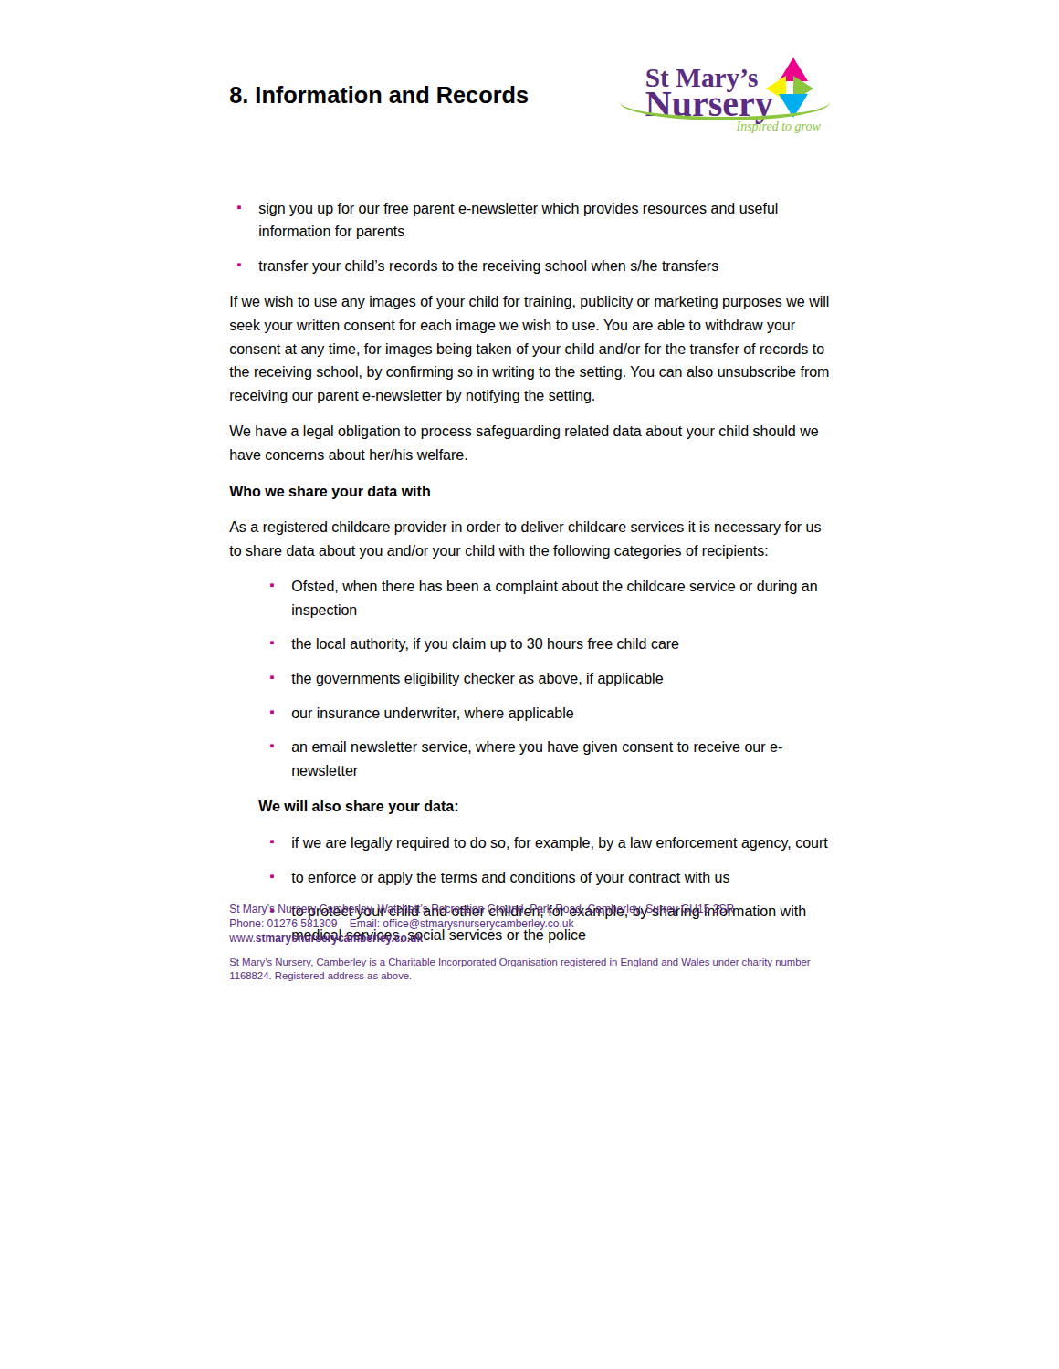8. Information and Records
St Mary’s
Nursery
Inspired to grow
sign you up for our free parent e-newsletter which provides resources and useful information for parents
transfer your child’s records to the receiving school when s/he transfers
If we wish to use any images of your child for training, publicity or marketing purposes we will seek your written consent for each image we wish to use. You are able to withdraw your consent at any time, for images being taken of your child and/or for the transfer of records to the receiving school, by confirming so in writing to the setting. You can also unsubscribe from receiving our parent e-newsletter by notifying the setting.
We have a legal obligation to process safeguarding related data about your child should we have concerns about her/his welfare.
Who we share your data with
As a registered childcare provider in order to deliver childcare services it is necessary for us to share data about you and/or your child with the following categories of recipients:
Ofsted, when there has been a complaint about the childcare service or during an inspection
the local authority, if you claim up to 30 hours free child care
the governments eligibility checker as above, if applicable
our insurance underwriter, where applicable
an email newsletter service, where you have given consent to receive our e-newsletter
We will also share your data:
if we are legally required to do so, for example, by a law enforcement agency, court
to enforce or apply the terms and conditions of your contract with us
to protect your child and other children; for example, by sharing information with medical services, social services or the police
St Mary’s Nursery Camberley, Watchett’s Recreation Ground, Park Road, Camberley, Surrey GU15 2SR
Phone: 01276 581309 Email: office@stmarysnurserycamberley.co.uk
www.stmarysnurserycamberley.co.uk
St Mary’s Nursery, Camberley is a Charitable Incorporated Organisation registered in England and Wales under charity number 1168824. Registered address as above.